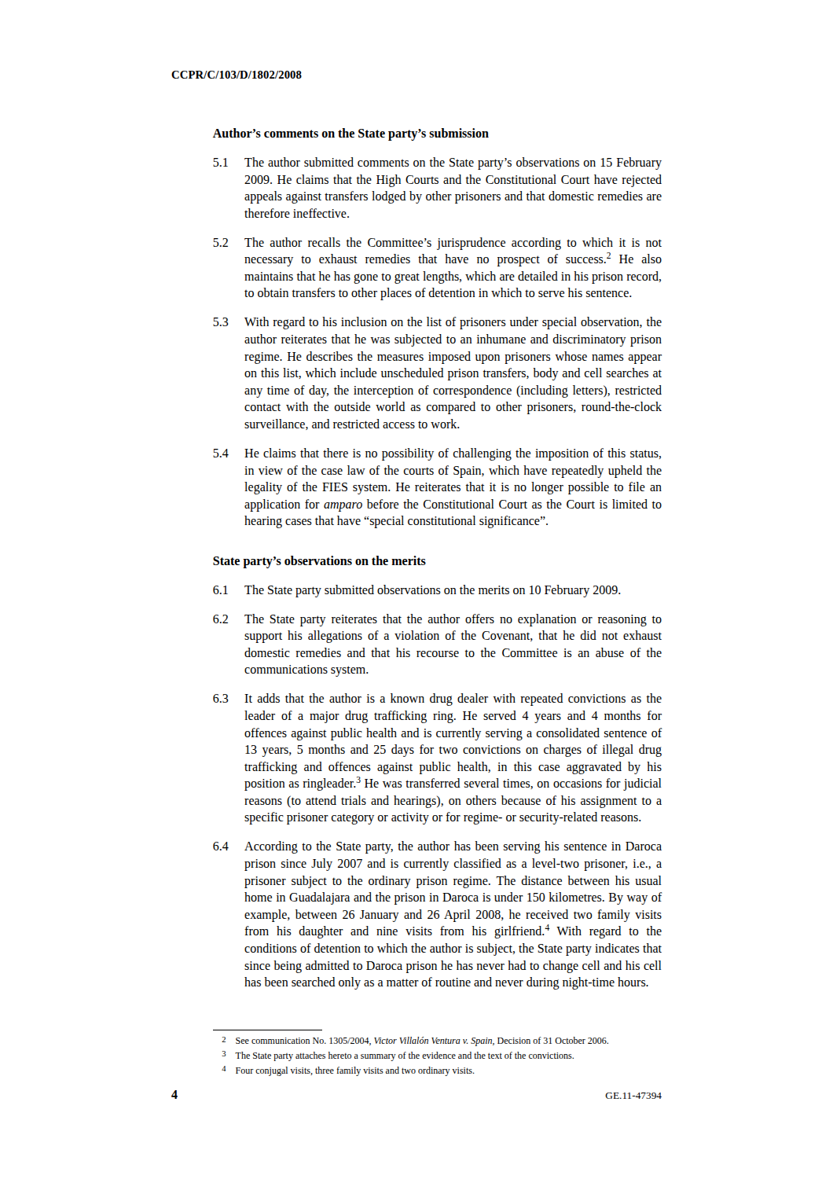CCPR/C/103/D/1802/2008
Author’s comments on the State party’s submission
5.1 The author submitted comments on the State party’s observations on 15 February 2009. He claims that the High Courts and the Constitutional Court have rejected appeals against transfers lodged by other prisoners and that domestic remedies are therefore ineffective.
5.2 The author recalls the Committee’s jurisprudence according to which it is not necessary to exhaust remedies that have no prospect of success.2 He also maintains that he has gone to great lengths, which are detailed in his prison record, to obtain transfers to other places of detention in which to serve his sentence.
5.3 With regard to his inclusion on the list of prisoners under special observation, the author reiterates that he was subjected to an inhumane and discriminatory prison regime. He describes the measures imposed upon prisoners whose names appear on this list, which include unscheduled prison transfers, body and cell searches at any time of day, the interception of correspondence (including letters), restricted contact with the outside world as compared to other prisoners, round-the-clock surveillance, and restricted access to work.
5.4 He claims that there is no possibility of challenging the imposition of this status, in view of the case law of the courts of Spain, which have repeatedly upheld the legality of the FIES system. He reiterates that it is no longer possible to file an application for amparo before the Constitutional Court as the Court is limited to hearing cases that have “special constitutional significance”.
State party’s observations on the merits
6.1 The State party submitted observations on the merits on 10 February 2009.
6.2 The State party reiterates that the author offers no explanation or reasoning to support his allegations of a violation of the Covenant, that he did not exhaust domestic remedies and that his recourse to the Committee is an abuse of the communications system.
6.3 It adds that the author is a known drug dealer with repeated convictions as the leader of a major drug trafficking ring. He served 4 years and 4 months for offences against public health and is currently serving a consolidated sentence of 13 years, 5 months and 25 days for two convictions on charges of illegal drug trafficking and offences against public health, in this case aggravated by his position as ringleader.3 He was transferred several times, on occasions for judicial reasons (to attend trials and hearings), on others because of his assignment to a specific prisoner category or activity or for regime- or security-related reasons.
6.4 According to the State party, the author has been serving his sentence in Daroca prison since July 2007 and is currently classified as a level-two prisoner, i.e., a prisoner subject to the ordinary prison regime. The distance between his usual home in Guadalajara and the prison in Daroca is under 150 kilometres. By way of example, between 26 January and 26 April 2008, he received two family visits from his daughter and nine visits from his girlfriend.4 With regard to the conditions of detention to which the author is subject, the State party indicates that since being admitted to Daroca prison he has never had to change cell and his cell has been searched only as a matter of routine and never during night-time hours.
2 See communication No. 1305/2004, Victor Villalón Ventura v. Spain, Decision of 31 October 2006.
3 The State party attaches hereto a summary of the evidence and the text of the convictions.
4 Four conjugal visits, three family visits and two ordinary visits.
4
GE.11-47394